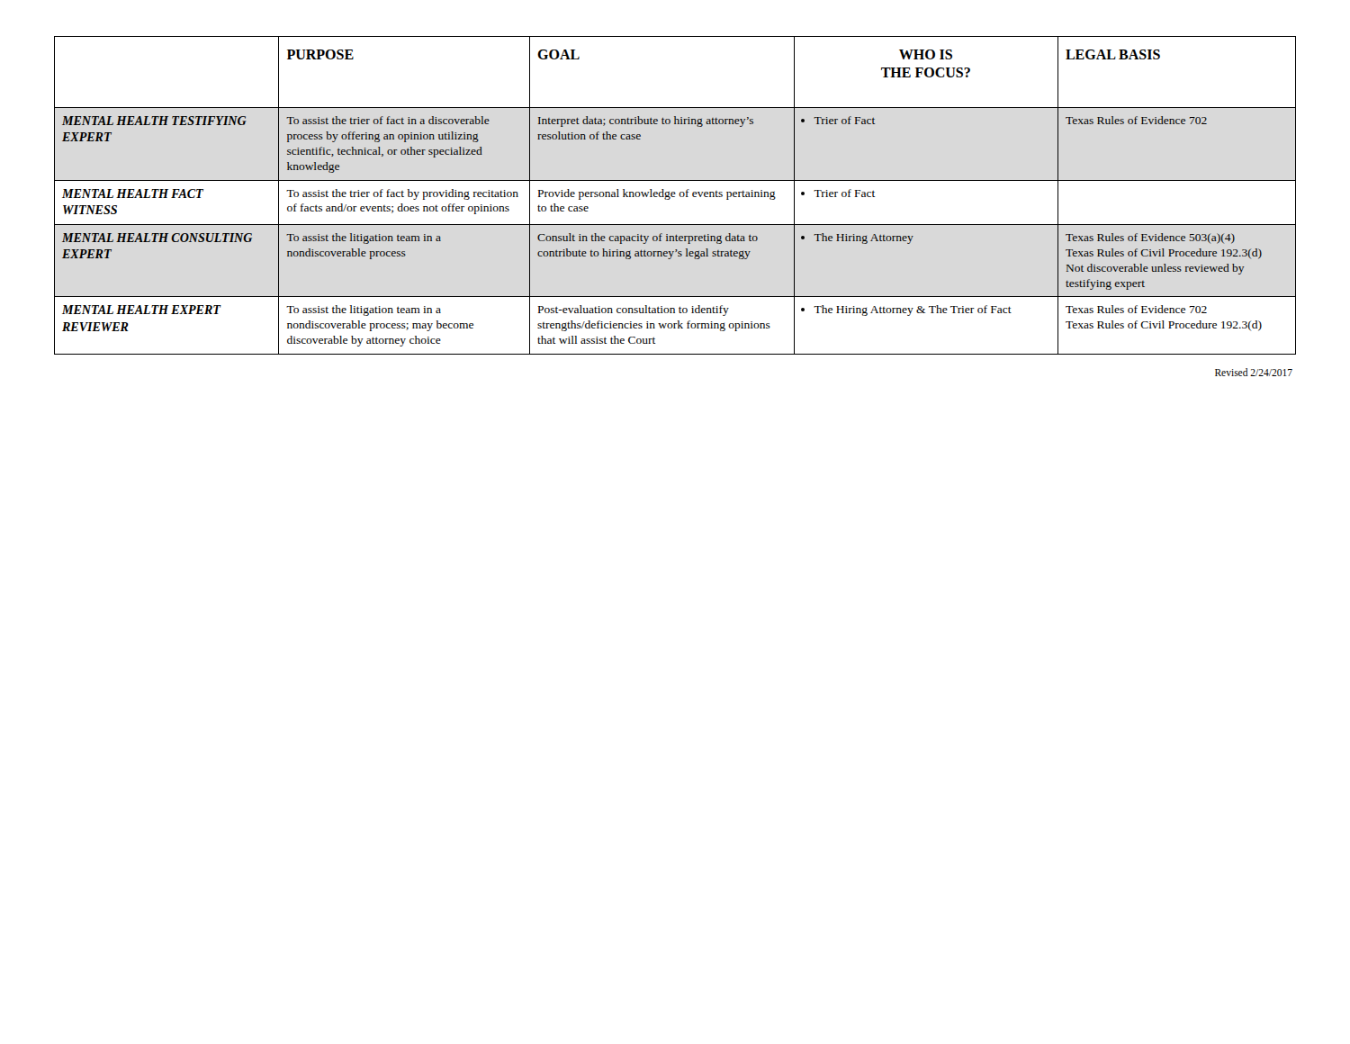| | PURPOSE | GOAL | WHO IS THE FOCUS? | LEGAL BASIS |
| --- | --- | --- | --- | --- |
| MENTAL HEALTH TESTIFYING EXPERT | To assist the trier of fact in a discoverable process by offering an opinion utilizing scientific, technical, or other specialized knowledge | Interpret data; contribute to hiring attorney’s resolution of the case | Trier of Fact | Texas Rules of Evidence 702 |
| MENTAL HEALTH FACT WITNESS | To assist the trier of fact by providing recitation of facts and/or events; does not offer opinions | Provide personal knowledge of events pertaining to the case | Trier of Fact | |
| MENTAL HEALTH CONSULTING EXPERT | To assist the litigation team in a nondiscoverable process | Consult in the capacity of interpreting data to contribute to hiring attorney’s legal strategy | The Hiring Attorney | Texas Rules of Evidence 503(a)(4) Texas Rules of Civil Procedure 192.3(d) Not discoverable unless reviewed by testifying expert |
| MENTAL HEALTH EXPERT REVIEWER | To assist the litigation team in a nondiscoverable process; may become discoverable by attorney choice | Post-evaluation consultation to identify strengths/deficiencies in work forming opinions that will assist the Court | The Hiring Attorney & The Trier of Fact | Texas Rules of Evidence 702 Texas Rules of Civil Procedure 192.3(d) |
Revised 2/24/2017